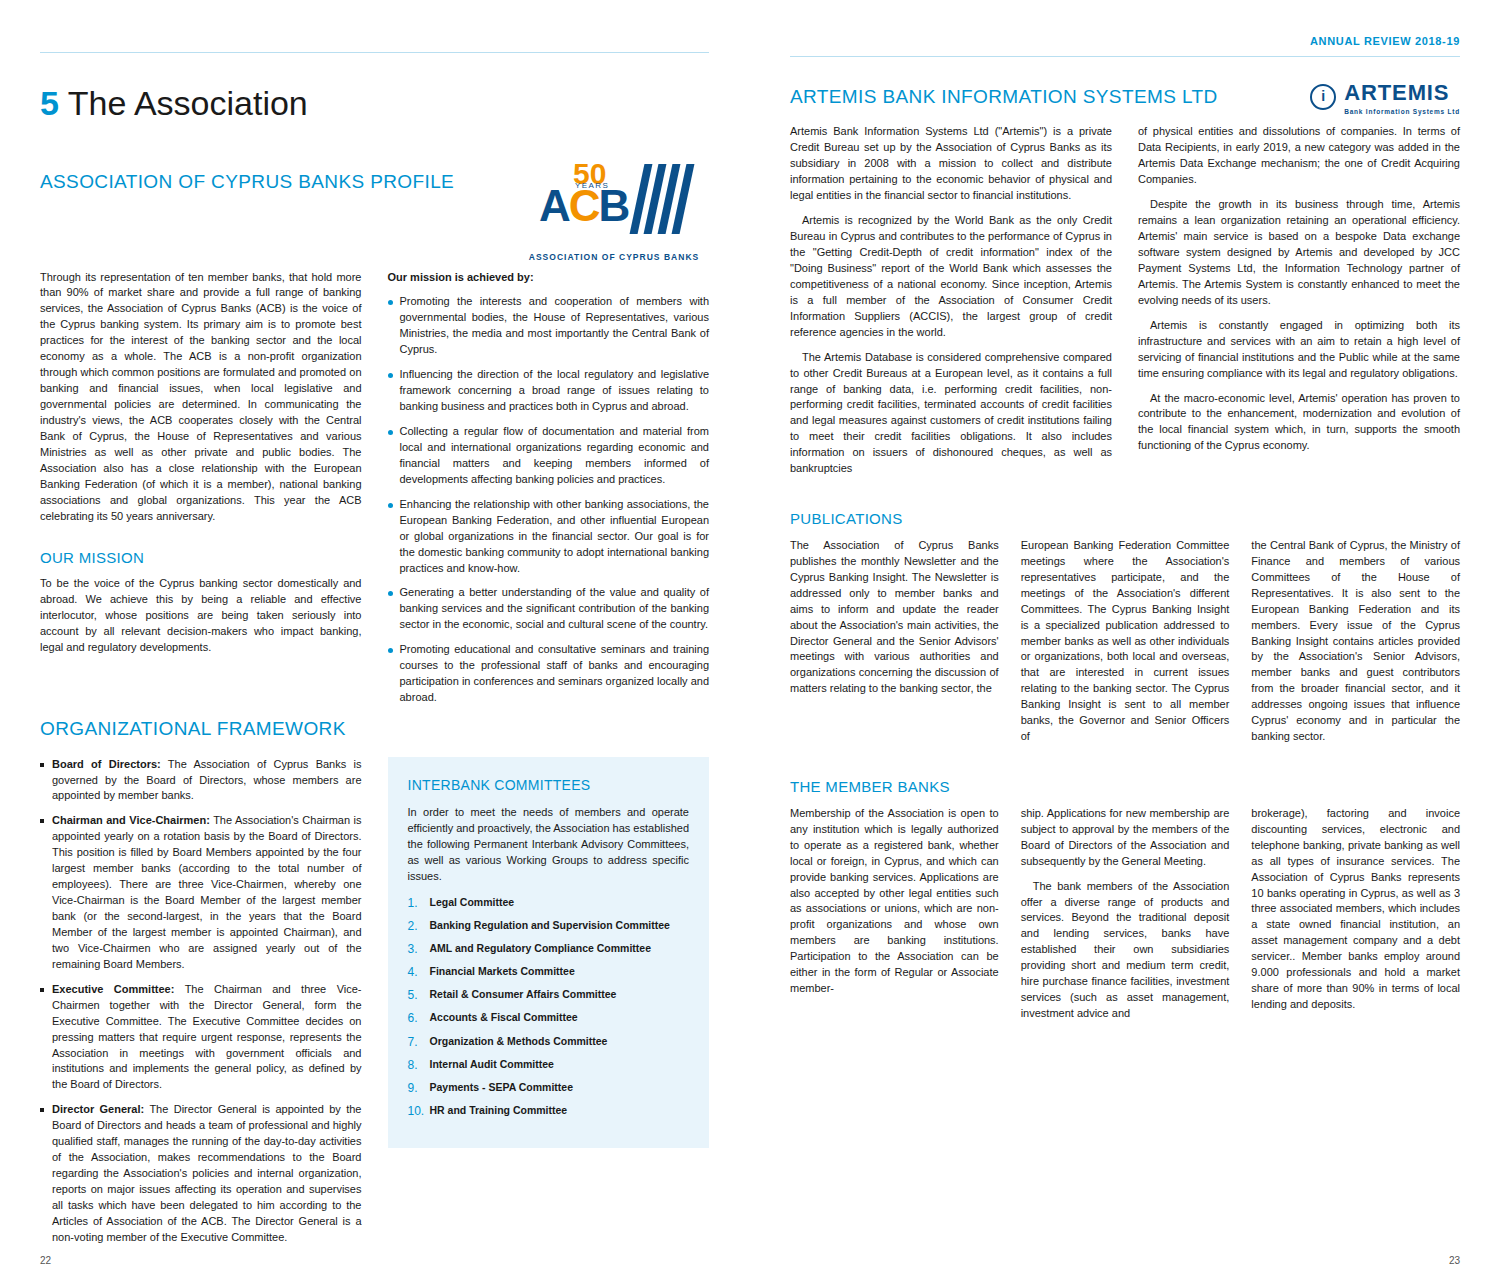5 The Association
ACB 50 YEARS
Association of Cyprus Banks
Association of Cyprus Banks Profile
Through its representation of ten member banks, that hold more than 90% of market share and provide a full range of banking services, the Association of Cyprus Banks (ACB) is the voice of the Cyprus banking system. Its primary aim is to promote best practices for the interest of the banking sector and the local economy as a whole. The ACB is a non-profit organization through which common positions are formulated and promoted on banking and financial issues, when local legislative and governmental policies are determined. In communicating the industry's views, the ACB cooperates closely with the Central Bank of Cyprus, the House of Representatives and various Ministries as well as other private and public bodies. The Association also has a close relationship with the European Banking Federation (of which it is a member), national banking associations and global organizations. This year the ACB celebrating its 50 years anniversary.
Our Mission
To be the voice of the Cyprus banking sector domestically and abroad. We achieve this by being a reliable and effective interlocutor, whose positions are being taken seriously into account by all relevant decision-makers who impact banking, legal and regulatory developments.
Our mission is achieved by:
Promoting the interests and cooperation of members with governmental bodies, the House of Representatives, various Ministries, the media and most importantly the Central Bank of Cyprus.
Influencing the direction of the local regulatory and legislative framework concerning a broad range of issues relating to banking business and practices both in Cyprus and abroad.
Collecting a regular flow of documentation and material from local and international organizations regarding economic and financial matters and keeping members informed of developments affecting banking policies and practices.
Enhancing the relationship with other banking associations, the European Banking Federation, and other influential European or global organizations in the financial sector. Our goal is for the domestic banking community to adopt international banking practices and know-how.
Generating a better understanding of the value and quality of banking services and the significant contribution of the banking sector in the economic, social and cultural scene of the country.
Promoting educational and consultative seminars and training courses to the professional staff of banks and encouraging participation in conferences and seminars organized locally and abroad.
Organizational Framework
Board of Directors: The Association of Cyprus Banks is governed by the Board of Directors, whose members are appointed by member banks.
Chairman and Vice-Chairmen: The Association's Chairman is appointed yearly on a rotation basis by the Board of Directors. This position is filled by Board Members appointed by the four largest member banks (according to the total number of employees). There are three Vice-Chairmen, whereby one Vice-Chairman is the Board Member of the largest member bank (or the second-largest, in the years that the Board Member of the largest member is appointed Chairman), and two Vice-Chairmen who are assigned yearly out of the remaining Board Members.
Executive Committee: The Chairman and three Vice-Chairmen together with the Director General, form the Executive Committee. The Executive Committee decides on pressing matters that require urgent response, represents the Association in meetings with government officials and institutions and implements the general policy, as defined by the Board of Directors.
Director General: The Director General is appointed by the Board of Directors and heads a team of professional and highly qualified staff, manages the running of the day-to-day activities of the Association, makes recommendations to the Board regarding the Association's policies and internal organization, reports on major issues affecting its operation and supervises all tasks which have been delegated to him according to the Articles of Association of the ACB. The Director General is a non-voting member of the Executive Committee.
Interbank Committees
In order to meet the needs of members and operate efficiently and proactively, the Association has established the following Permanent Interbank Advisory Committees, as well as various Working Groups to address specific issues.
Legal Committee
Banking Regulation and Supervision Committee
AML and Regulatory Compliance Committee
Financial Markets Committee
Retail & Consumer Affairs Committee
Accounts & Fiscal Committee
Organization & Methods Committee
Internal Audit Committee
Payments - SEPA Committee
HR and Training Committee
22
Annual Review 2018-19
i
ARTEMIS Bank Information Systems Ltd
Artemis Bank Information Systems Ltd
Artemis Bank Information Systems Ltd ("Artemis") is a private Credit Bureau set up by the Association of Cyprus Banks as its subsidiary in 2008 with a mission to collect and distribute information pertaining to the economic behavior of physical and legal entities in the financial sector to financial institutions.
Artemis is recognized by the World Bank as the only Credit Bureau in Cyprus and contributes to the performance of Cyprus in the "Getting Credit-Depth of credit information" index of the "Doing Business" report of the World Bank which assesses the competitiveness of a national economy. Since inception, Artemis is a full member of the Association of Consumer Credit Information Suppliers (ACCIS), the largest group of credit reference agencies in the world.
The Artemis Database is considered comprehensive compared to other Credit Bureaus at a European level, as it contains a full range of banking data, i.e. performing credit facilities, non-performing credit facilities, terminated accounts of credit facilities and legal measures against customers of credit institutions failing to meet their credit facilities obligations. It also includes information on issuers of dishonoured cheques, as well as bankruptcies
of physical entities and dissolutions of companies. In terms of Data Recipients, in early 2019, a new category was added in the Artemis Data Exchange mechanism; the one of Credit Acquiring Companies.
Despite the growth in its business through time, Artemis remains a lean organization retaining an operational efficiency. Artemis' main service is based on a bespoke Data exchange software system designed by Artemis and developed by JCC Payment Systems Ltd, the Information Technology partner of Artemis. The Artemis System is constantly enhanced to meet the evolving needs of its users.
Artemis is constantly engaged in optimizing both its infrastructure and services with an aim to retain a high level of servicing of financial institutions and the Public while at the same time ensuring compliance with its legal and regulatory obligations.
At the macro-economic level, Artemis' operation has proven to contribute to the enhancement, modernization and evolution of the local financial system which, in turn, supports the smooth functioning of the Cyprus economy.
Publications
The Association of Cyprus Banks publishes the monthly Newsletter and the Cyprus Banking Insight. The Newsletter is addressed only to member banks and aims to inform and update the reader about the Association's main activities, the Director General and the Senior Advisors' meetings with various authorities and organizations concerning the discussion of matters relating to the banking sector, the
European Banking Federation Committee meetings where the Association's representatives participate, and the meetings of the Association's different Committees. The Cyprus Banking Insight is a specialized publication addressed to member banks as well as other individuals or organizations, both local and overseas, that are interested in current issues relating to the banking sector. The Cyprus Banking Insight is sent to all member banks, the Governor and Senior Officers of
the Central Bank of Cyprus, the Ministry of Finance and members of various Committees of the House of Representatives. It is also sent to the European Banking Federation and its members. Every issue of the Cyprus Banking Insight contains articles provided by the Association's Senior Advisors, member banks and guest contributors from the broader financial sector, and it addresses ongoing issues that influence Cyprus' economy and in particular the banking sector.
The Member Banks
Membership of the Association is open to any institution which is legally authorized to operate as a registered bank, whether local or foreign, in Cyprus, and which can provide banking services. Applications are also accepted by other legal entities such as associations or unions, which are non-profit organizations and whose own members are banking institutions. Participation to the Association can be either in the form of Regular or Associate member-
ship. Applications for new membership are subject to approval by the members of the Board of Directors of the Association and subsequently by the General Meeting.
The bank members of the Association offer a diverse range of products and services. Beyond the traditional deposit and lending services, banks have established their own subsidiaries providing short and medium term credit, hire purchase finance facilities, investment services (such as asset management, investment advice and
brokerage), factoring and invoice discounting services, electronic and telephone banking, private banking as well as all types of insurance services. The Association of Cyprus Banks represents 10 banks operating in Cyprus, as well as 3 three associated members, which includes a state owned financial institution, an asset management company and a debt servicer.. Member banks employ around 9.000 professionals and hold a market share of more than 90% in terms of local lending and deposits.
23